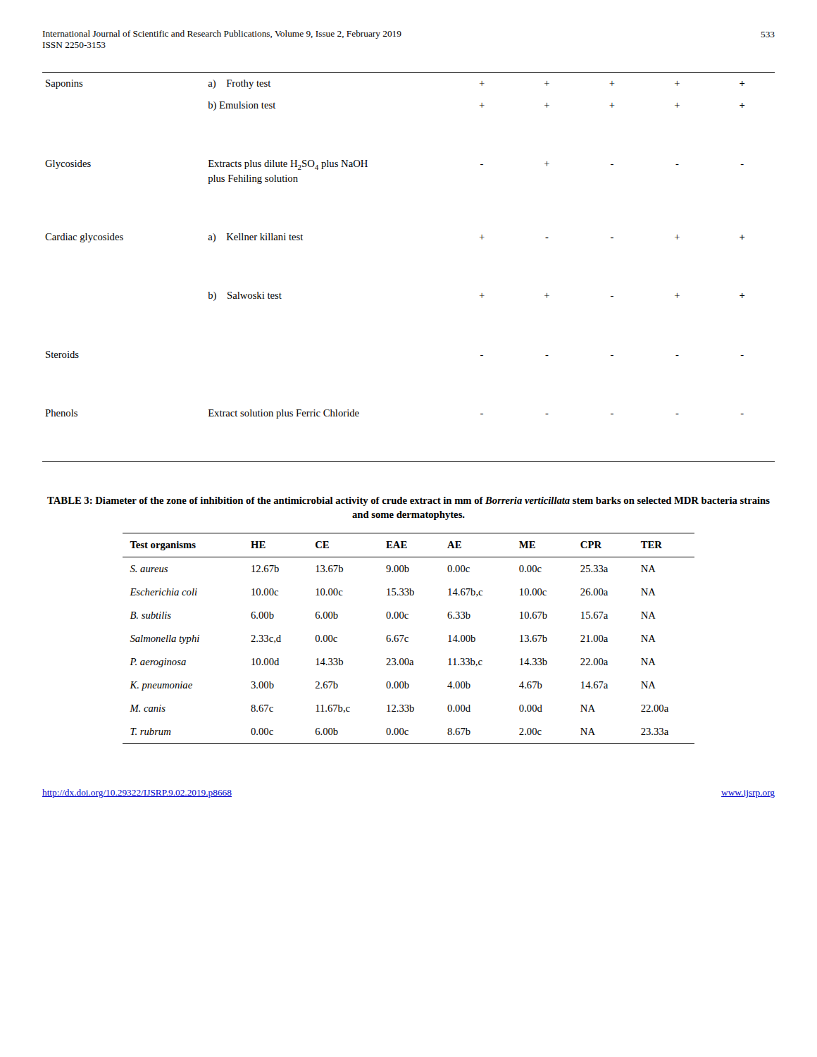International Journal of Scientific and Research Publications, Volume 9, Issue 2, February 2019
ISSN 2250-3153
533
| Saponins | a) Frothy test | + | + | + | + | + |
| | b) Emulsion test | + | + | + | + | + |
| Glycosides | Extracts plus dilute H 2 SO 4 plus NaOH plus Fehiling solution | - | + | - | - | - |
| Cardiac glycosides | a) Kellner killani test | + | - | - | + | + |
| | b) Salwoski test | + | + | - | + | + |
| Steroids | | - | - | - | - | - |
| Phenols | Extract solution plus Ferric Chloride | - | - | - | - | - |
TABLE 3: Diameter of the zone of inhibition of the antimicrobial activity of crude extract in mm of Borreria verticillata stem barks on selected MDR bacteria strains and some dermatophytes.
| Test organisms | HE | CE | EAE | AE | ME | CPR | TER |
| --- | --- | --- | --- | --- | --- | --- | --- |
| S. aureus | 12.67b | 13.67b | 9.00b | 0.00c | 0.00c | 25.33a | NA |
| Escherichia coli | 10.00c | 10.00c | 15.33b | 14.67b,c | 10.00c | 26.00a | NA |
| B. subtilis | 6.00b | 6.00b | 0.00c | 6.33b | 10.67b | 15.67a | NA |
| Salmonella typhi | 2.33c,d | 0.00c | 6.67c | 14.00b | 13.67b | 21.00a | NA |
| P. aeroginosa | 10.00d | 14.33b | 23.00a | 11.33b,c | 14.33b | 22.00a | NA |
| K. pneumoniae | 3.00b | 2.67b | 0.00b | 4.00b | 4.67b | 14.67a | NA |
| M. canis | 8.67c | 11.67b,c | 12.33b | 0.00d | 0.00d | NA | 22.00a |
| T. rubrum | 0.00c | 6.00b | 0.00c | 8.67b | 2.00c | NA | 23.33a |
http://dx.doi.org/10.29322/IJSRP.9.02.2019.p8668
www.ijsrp.org